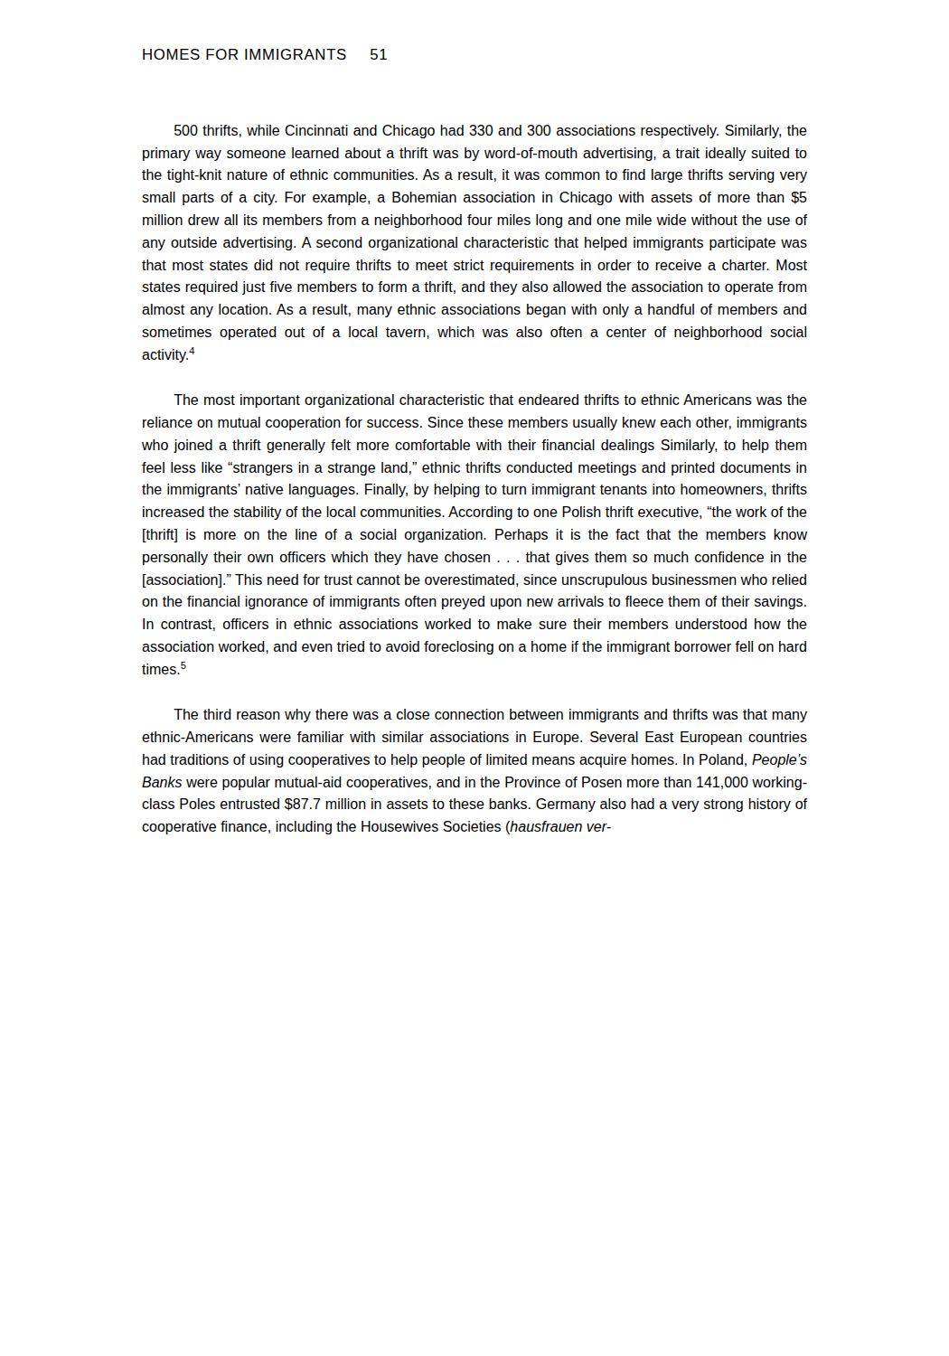HOMES FOR IMMIGRANTS51
500 thrifts, while Cincinnati and Chicago had 330 and 300 associations respectively. Similarly, the primary way someone learned about a thrift was by word-of-mouth advertising, a trait ideally suited to the tight-knit nature of ethnic communities. As a result, it was common to find large thrifts serving very small parts of a city. For example, a Bohemian association in Chicago with assets of more than $5 million drew all its members from a neighborhood four miles long and one mile wide without the use of any outside advertising. A second organizational characteristic that helped immigrants participate was that most states did not require thrifts to meet strict requirements in order to receive a charter. Most states required just five members to form a thrift, and they also allowed the association to operate from almost any location. As a result, many ethnic associations began with only a handful of members and sometimes operated out of a local tavern, which was also often a center of neighborhood social activity.4
The most important organizational characteristic that endeared thrifts to ethnic Americans was the reliance on mutual cooperation for success. Since these members usually knew each other, immigrants who joined a thrift generally felt more comfortable with their financial dealings Similarly, to help them feel less like “strangers in a strange land,” ethnic thrifts conducted meetings and printed documents in the immigrants’ native languages. Finally, by helping to turn immigrant tenants into homeowners, thrifts increased the stability of the local communities. According to one Polish thrift executive, “the work of the [thrift] is more on the line of a social organization. Perhaps it is the fact that the members know personally their own officers which they have chosen . . . that gives them so much confidence in the [association].” This need for trust cannot be overestimated, since unscrupulous businessmen who relied on the financial ignorance of immigrants often preyed upon new arrivals to fleece them of their savings. In contrast, officers in ethnic associations worked to make sure their members understood how the association worked, and even tried to avoid foreclosing on a home if the immigrant borrower fell on hard times.5
The third reason why there was a close connection between immigrants and thrifts was that many ethnic-Americans were familiar with similar associations in Europe. Several East European countries had traditions of using cooperatives to help people of limited means acquire homes. In Poland, People’s Banks were popular mutual-aid cooperatives, and in the Province of Posen more than 141,000 working-class Poles entrusted $87.7 million in assets to these banks. Germany also had a very strong history of cooperative finance, including the Housewives Societies (hausfrauen ver-